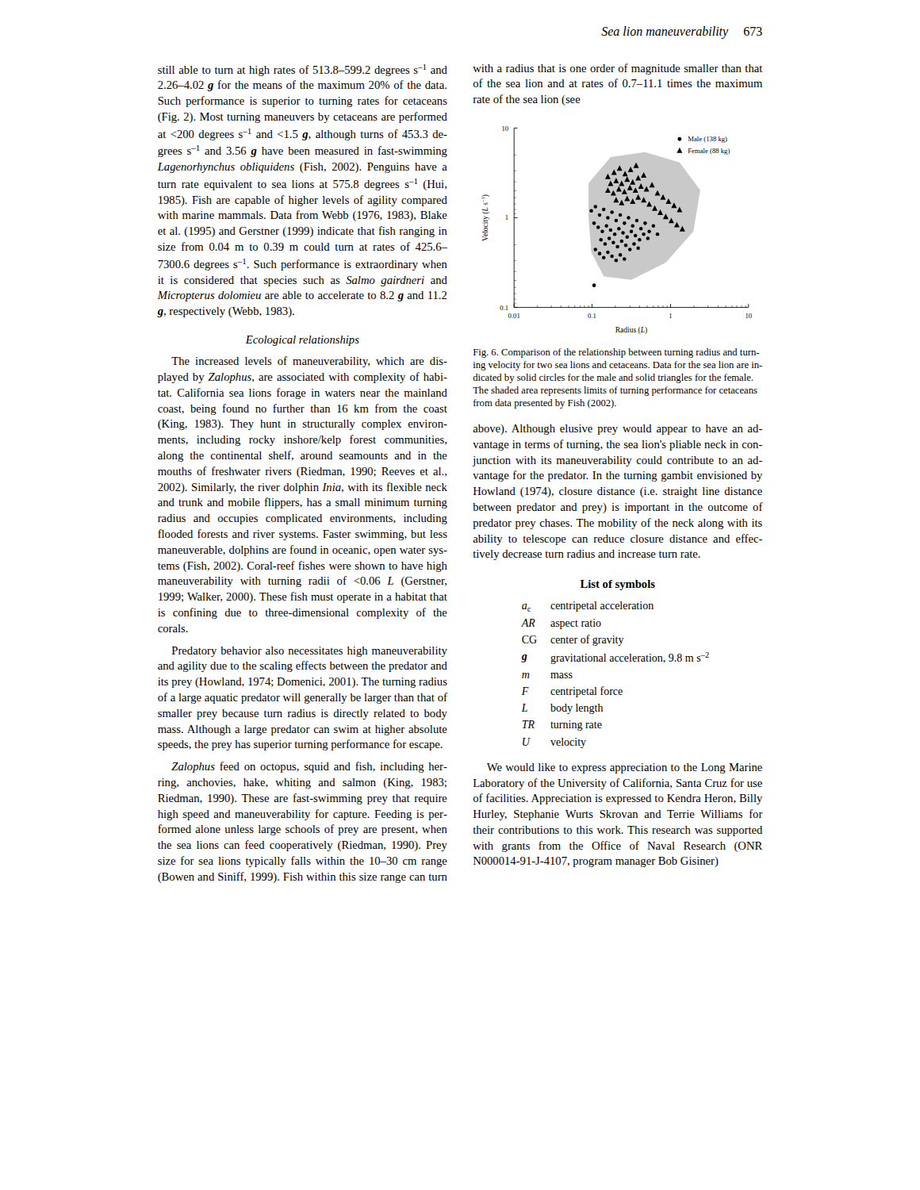Sea lion maneuverability 673
still able to turn at high rates of 513.8–599.2 degrees s–1 and 2.26–4.02 g for the means of the maximum 20% of the data. Such performance is superior to turning rates for cetaceans (Fig. 2). Most turning maneuvers by cetaceans are performed at <200 degrees s–1 and <1.5 g, although turns of 453.3 degrees s–1 and 3.56 g have been measured in fast-swimming Lagenorhynchus obliquidens (Fish, 2002). Penguins have a turn rate equivalent to sea lions at 575.8 degrees s–1 (Hui, 1985). Fish are capable of higher levels of agility compared with marine mammals. Data from Webb (1976, 1983), Blake et al. (1995) and Gerstner (1999) indicate that fish ranging in size from 0.04 m to 0.39 m could turn at rates of 425.6–7300.6 degrees s–1. Such performance is extraordinary when it is considered that species such as Salmo gairdneri and Micropterus dolomieu are able to accelerate to 8.2 g and 11.2 g, respectively (Webb, 1983).
Ecological relationships
The increased levels of maneuverability, which are displayed by Zalophus, are associated with complexity of habitat. California sea lions forage in waters near the mainland coast, being found no further than 16 km from the coast (King, 1983). They hunt in structurally complex environments, including rocky inshore/kelp forest communities, along the continental shelf, around seamounts and in the mouths of freshwater rivers (Riedman, 1990; Reeves et al., 2002). Similarly, the river dolphin Inia, with its flexible neck and trunk and mobile flippers, has a small minimum turning radius and occupies complicated environments, including flooded forests and river systems. Faster swimming, but less maneuverable, dolphins are found in oceanic, open water systems (Fish, 2002). Coral-reef fishes were shown to have high maneuverability with turning radii of <0.06 L (Gerstner, 1999; Walker, 2000). These fish must operate in a habitat that is confining due to three-dimensional complexity of the corals.
Predatory behavior also necessitates high maneuverability and agility due to the scaling effects between the predator and its prey (Howland, 1974; Domenici, 2001). The turning radius of a large aquatic predator will generally be larger than that of smaller prey because turn radius is directly related to body mass. Although a large predator can swim at higher absolute speeds, the prey has superior turning performance for escape.
Zalophus feed on octopus, squid and fish, including herring, anchovies, hake, whiting and salmon (King, 1983; Riedman, 1990). These are fast-swimming prey that require high speed and maneuverability for capture. Feeding is performed alone unless large schools of prey are present, when the sea lions can feed cooperatively (Riedman, 1990). Prey size for sea lions typically falls within the 10–30 cm range (Bowen and Siniff, 1999). Fish within this size range can turn with a radius that is one order of magnitude smaller than that of the sea lion and at rates of 0.7–11.1 times the maximum rate of the sea lion (see
10 1 0.1 0.01 0.1 1 10 Radius (L) Velocity (L s–1) Male (138 kg) Female (88 kg)
Fig. 6. Comparison of the relationship between turning radius and turning velocity for two sea lions and cetaceans. Data for the sea lion are indicated by solid circles for the male and solid triangles for the female. The shaded area represents limits of turning performance for cetaceans from data presented by Fish (2002).
above). Although elusive prey would appear to have an advantage in terms of turning, the sea lion's pliable neck in conjunction with its maneuverability could contribute to an advantage for the predator. In the turning gambit envisioned by Howland (1974), closure distance (i.e. straight line distance between predator and prey) is important in the outcome of predator prey chases. The mobility of the neck along with its ability to telescope can reduce closure distance and effectively decrease turn radius and increase turn rate.
List of symbols
| a c | centripetal acceleration |
| AR | aspect ratio |
| CG | center of gravity |
| g | gravitational acceleration, 9.8 m s –2 |
| m | mass |
| F | centripetal force |
| L | body length |
| TR | turning rate |
| U | velocity |
We would like to express appreciation to the Long Marine Laboratory of the University of California, Santa Cruz for use of facilities. Appreciation is expressed to Kendra Heron, Billy Hurley, Stephanie Wurts Skrovan and Terrie Williams for their contributions to this work. This research was supported with grants from the Office of Naval Research (ONR N000014-91-J-4107, program manager Bob Gisiner)